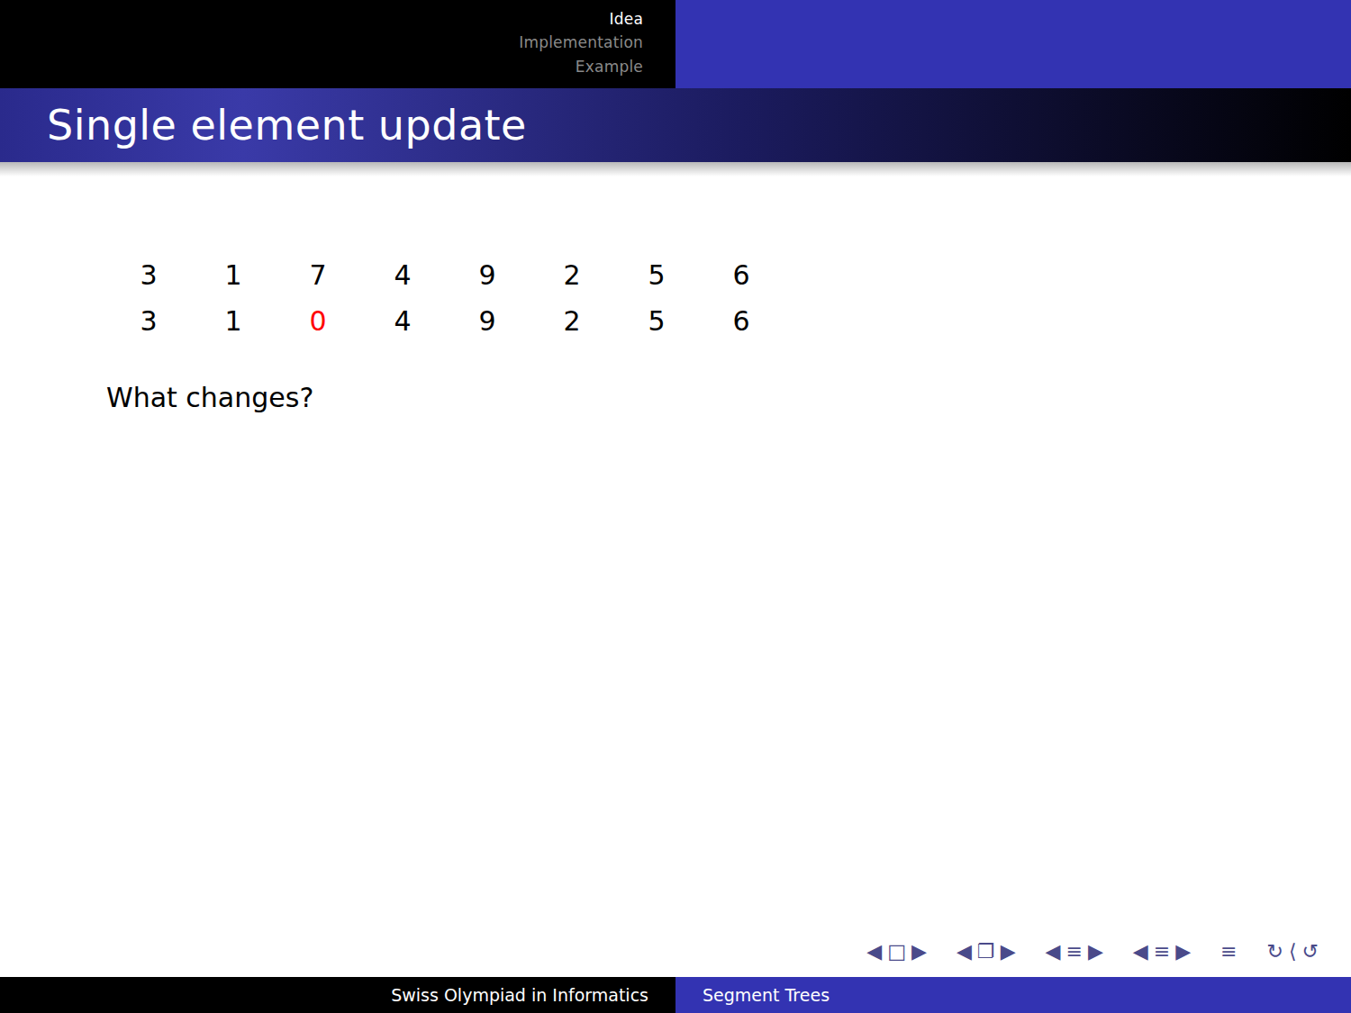Idea
Implementation
Example
Single element update
| 3 | 1 | 7 | 4 | 9 | 2 | 5 | 6 |
| 3 | 1 | 0 | 4 | 9 | 2 | 5 | 6 |
What changes?
◀□▶ ◀❐▶ ◀≡▶ ◀≡▶ ≡ ↻⟨↺
Swiss Olympiad in Informatics
Segment Trees